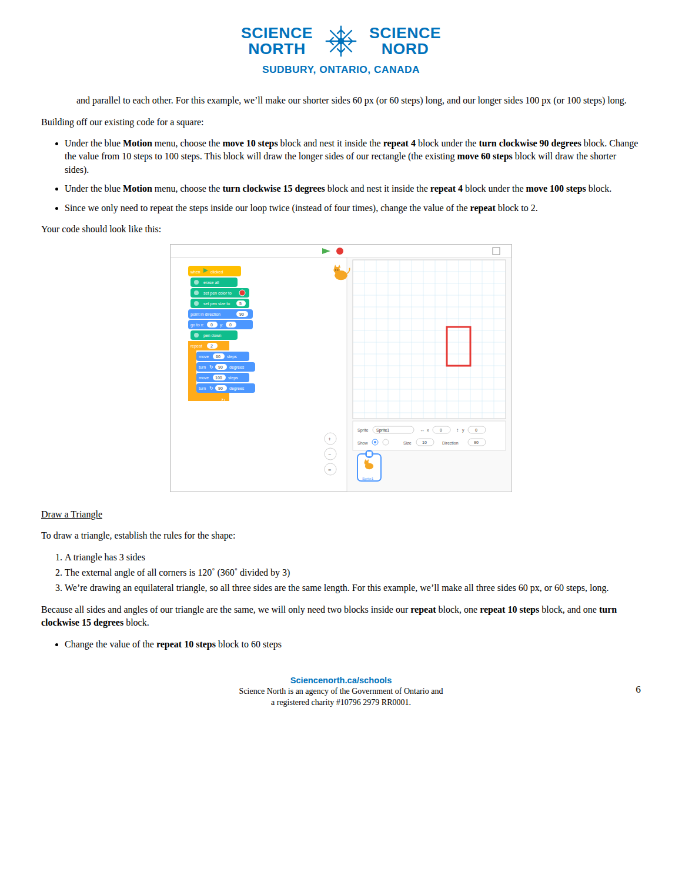SCIENCE NORTH
SCIENCE NORD
SUDBURY, ONTARIO, CANADA
and parallel to each other. For this example, we’ll make our shorter sides 60 px (or 60 steps) long, and our longer sides 100 px (or 100 steps) long.
Building off our existing code for a square:
Under the blue Motion menu, choose the move 10 steps block and nest it inside the repeat 4 block under the turn clockwise 90 degrees block. Change the value from 10 steps to 100 steps. This block will draw the longer sides of our rectangle (the existing move 60 steps block will draw the shorter sides).
Under the blue Motion menu, choose the turn clockwise 15 degrees block and nest it inside the repeat 4 block under the move 100 steps block.
Since we only need to repeat the steps inside our loop twice (instead of four times), change the value of the repeat block to 2.
Your code should look like this:
when clicked erase all set pen color to set pen size to 5 point in direction 90 go to x: 0 y: 0 pen down repeat 2 move 60 steps turn ↻ 90 degrees move 100 steps turn ↻ 90 degrees ↻ + − = Sprite Sprite1 ↔ x 0 ↕ y 0 Show Size 10 Direction 90 Sprite1
Draw a Triangle
To draw a triangle, establish the rules for the shape:
A triangle has 3 sides
The external angle of all corners is 120˚ (360˚ divided by 3)
We’re drawing an equilateral triangle, so all three sides are the same length. For this example, we’ll make all three sides 60 px, or 60 steps, long.
Because all sides and angles of our triangle are the same, we will only need two blocks inside our repeat block, one repeat 10 steps block, and one turn clockwise 15 degrees block.
Change the value of the repeat 10 steps block to 60 steps
Sciencenorth.ca/schools
Science North is an agency of the Government of Ontario and
a registered charity #10796 2979 RR0001.
6